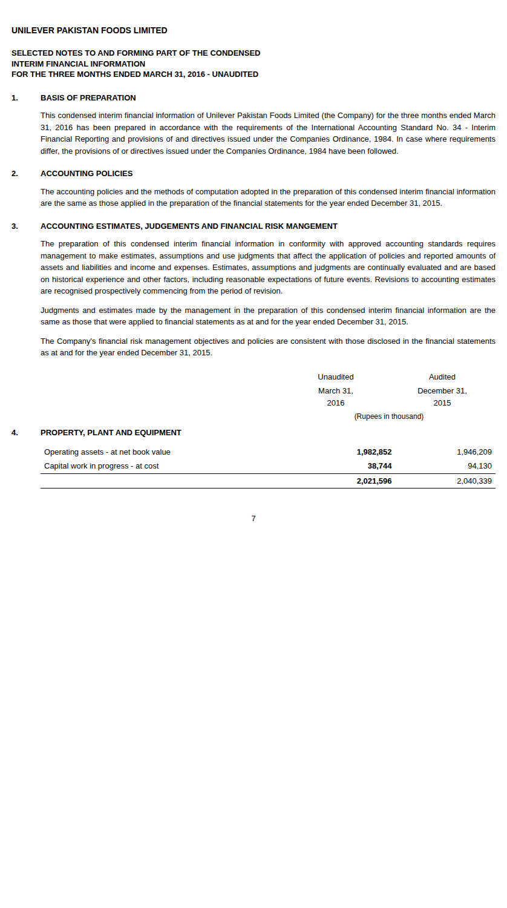UNILEVER PAKISTAN FOODS LIMITED
SELECTED NOTES TO AND FORMING PART OF THE CONDENSED
INTERIM FINANCIAL INFORMATION
FOR THE THREE MONTHS ENDED MARCH 31, 2016 - UNAUDITED
1.
BASIS OF PREPARATION
This condensed interim financial information of Unilever Pakistan Foods Limited (the Company) for the three months ended March 31, 2016 has been prepared in accordance with the requirements of the International Accounting Standard No. 34 - Interim Financial Reporting and provisions of and directives issued under the Companies Ordinance, 1984. In case where requirements differ, the provisions of or directives issued under the Companies Ordinance, 1984 have been followed.
2.
ACCOUNTING POLICIES
The accounting policies and the methods of computation adopted in the preparation of this condensed interim financial information are the same as those applied in the preparation of the financial statements for the year ended December 31, 2015.
3.
ACCOUNTING ESTIMATES, JUDGEMENTS AND FINANCIAL RISK MANGEMENT
The preparation of this condensed interim financial information in conformity with approved accounting standards requires management to make estimates, assumptions and use judgments that affect the application of policies and reported amounts of assets and liabilities and income and expenses. Estimates, assumptions and judgments are continually evaluated and are based on historical experience and other factors, including reasonable expectations of future events. Revisions to accounting estimates are recognised prospectively commencing from the period of revision.
Judgments and estimates made by the management in the preparation of this condensed interim financial information are the same as those that were applied to financial statements as at and for the year ended December 31, 2015.
The Company's financial risk management objectives and policies are consistent with those disclosed in the financial statements as at and for the year ended December 31, 2015.
| | Unaudited | Audited |
| | March 31, 2016 | December 31, 2015 |
| | (Rupees in thousand) |
4.
PROPERTY, PLANT AND EQUIPMENT
| Operating assets - at net book value | 1,982,852 | 1,946,209 |
| Capital work in progress - at cost | 38,744 | 94,130 |
| | 2,021,596 | 2,040,339 |
7